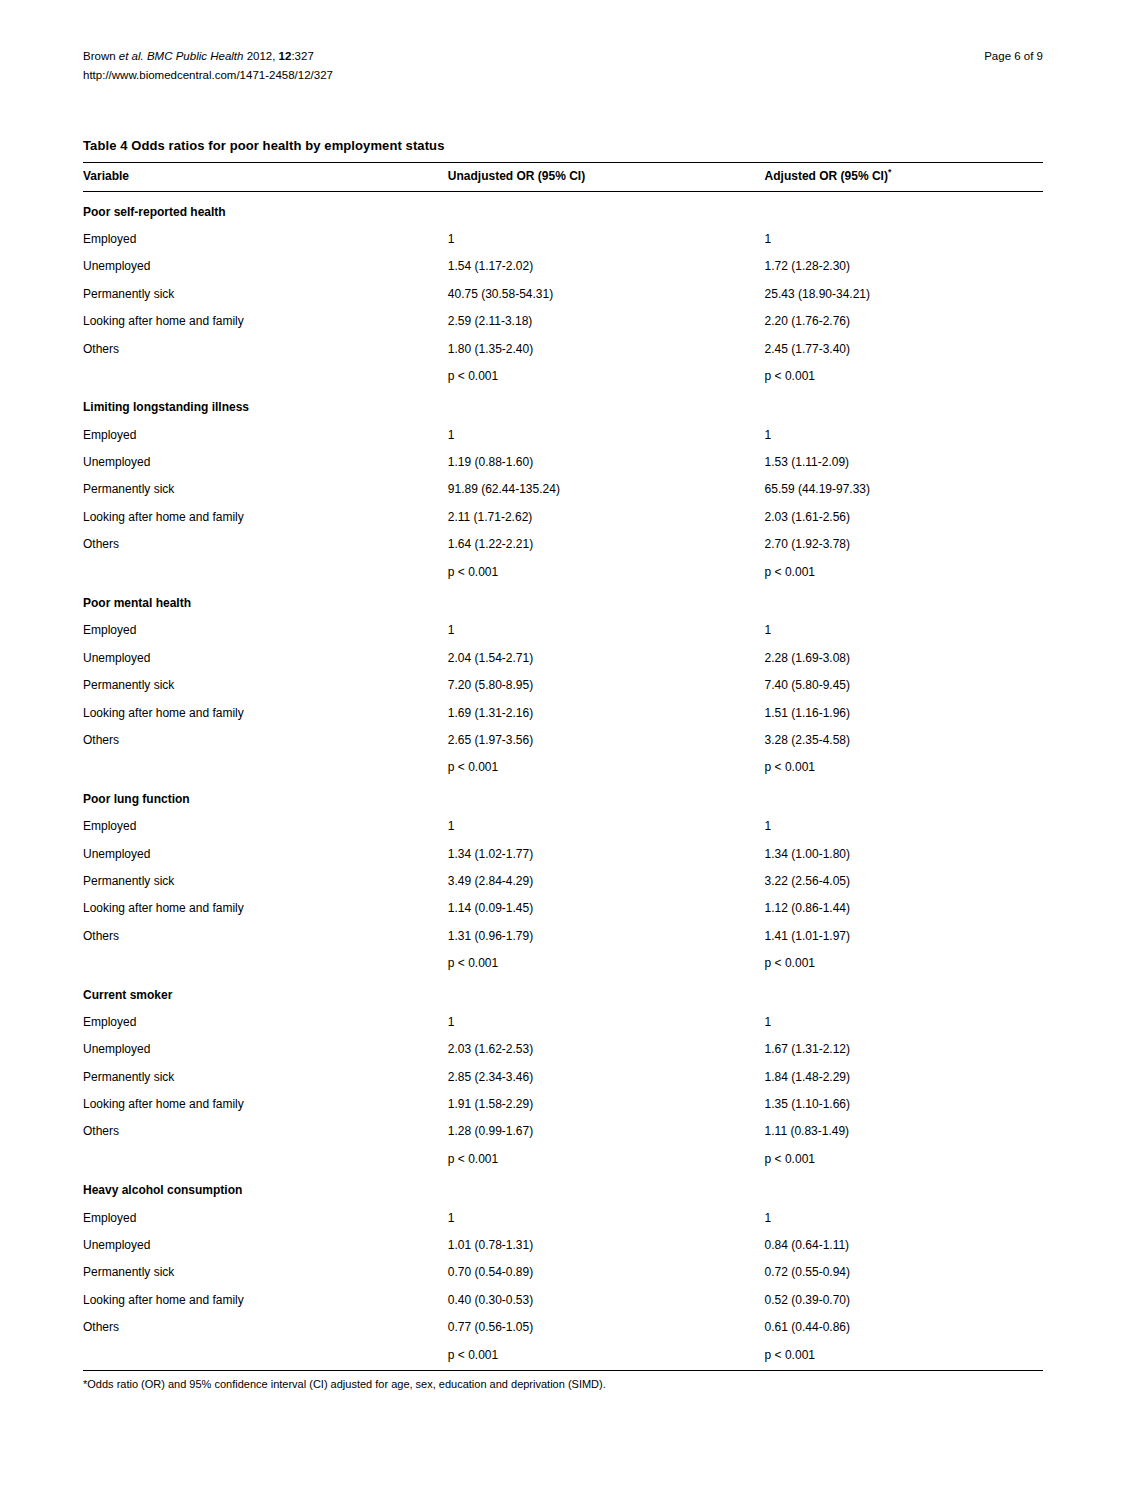Brown et al. BMC Public Health 2012, 12:327
http://www.biomedcentral.com/1471-2458/12/327
Page 6 of 9
Table 4 Odds ratios for poor health by employment status
| Variable | Unadjusted OR (95% CI) | Adjusted OR (95% CI) * |
| --- | --- | --- |
| Poor self-reported health |
| Employed | 1 | 1 |
| Unemployed | 1.54 (1.17-2.02) | 1.72 (1.28-2.30) |
| Permanently sick | 40.75 (30.58-54.31) | 25.43 (18.90-34.21) |
| Looking after home and family | 2.59 (2.11-3.18) | 2.20 (1.76-2.76) |
| Others | 1.80 (1.35-2.40) | 2.45 (1.77-3.40) |
| | p < 0.001 | p < 0.001 |
| Limiting longstanding illness |
| Employed | 1 | 1 |
| Unemployed | 1.19 (0.88-1.60) | 1.53 (1.11-2.09) |
| Permanently sick | 91.89 (62.44-135.24) | 65.59 (44.19-97.33) |
| Looking after home and family | 2.11 (1.71-2.62) | 2.03 (1.61-2.56) |
| Others | 1.64 (1.22-2.21) | 2.70 (1.92-3.78) |
| | p < 0.001 | p < 0.001 |
| Poor mental health |
| Employed | 1 | 1 |
| Unemployed | 2.04 (1.54-2.71) | 2.28 (1.69-3.08) |
| Permanently sick | 7.20 (5.80-8.95) | 7.40 (5.80-9.45) |
| Looking after home and family | 1.69 (1.31-2.16) | 1.51 (1.16-1.96) |
| Others | 2.65 (1.97-3.56) | 3.28 (2.35-4.58) |
| | p < 0.001 | p < 0.001 |
| Poor lung function |
| Employed | 1 | 1 |
| Unemployed | 1.34 (1.02-1.77) | 1.34 (1.00-1.80) |
| Permanently sick | 3.49 (2.84-4.29) | 3.22 (2.56-4.05) |
| Looking after home and family | 1.14 (0.09-1.45) | 1.12 (0.86-1.44) |
| Others | 1.31 (0.96-1.79) | 1.41 (1.01-1.97) |
| | p < 0.001 | p < 0.001 |
| Current smoker |
| Employed | 1 | 1 |
| Unemployed | 2.03 (1.62-2.53) | 1.67 (1.31-2.12) |
| Permanently sick | 2.85 (2.34-3.46) | 1.84 (1.48-2.29) |
| Looking after home and family | 1.91 (1.58-2.29) | 1.35 (1.10-1.66) |
| Others | 1.28 (0.99-1.67) | 1.11 (0.83-1.49) |
| | p < 0.001 | p < 0.001 |
| Heavy alcohol consumption |
| Employed | 1 | 1 |
| Unemployed | 1.01 (0.78-1.31) | 0.84 (0.64-1.11) |
| Permanently sick | 0.70 (0.54-0.89) | 0.72 (0.55-0.94) |
| Looking after home and family | 0.40 (0.30-0.53) | 0.52 (0.39-0.70) |
| Others | 0.77 (0.56-1.05) | 0.61 (0.44-0.86) |
| | p < 0.001 | p < 0.001 |
*Odds ratio (OR) and 95% confidence interval (CI) adjusted for age, sex, education and deprivation (SIMD).